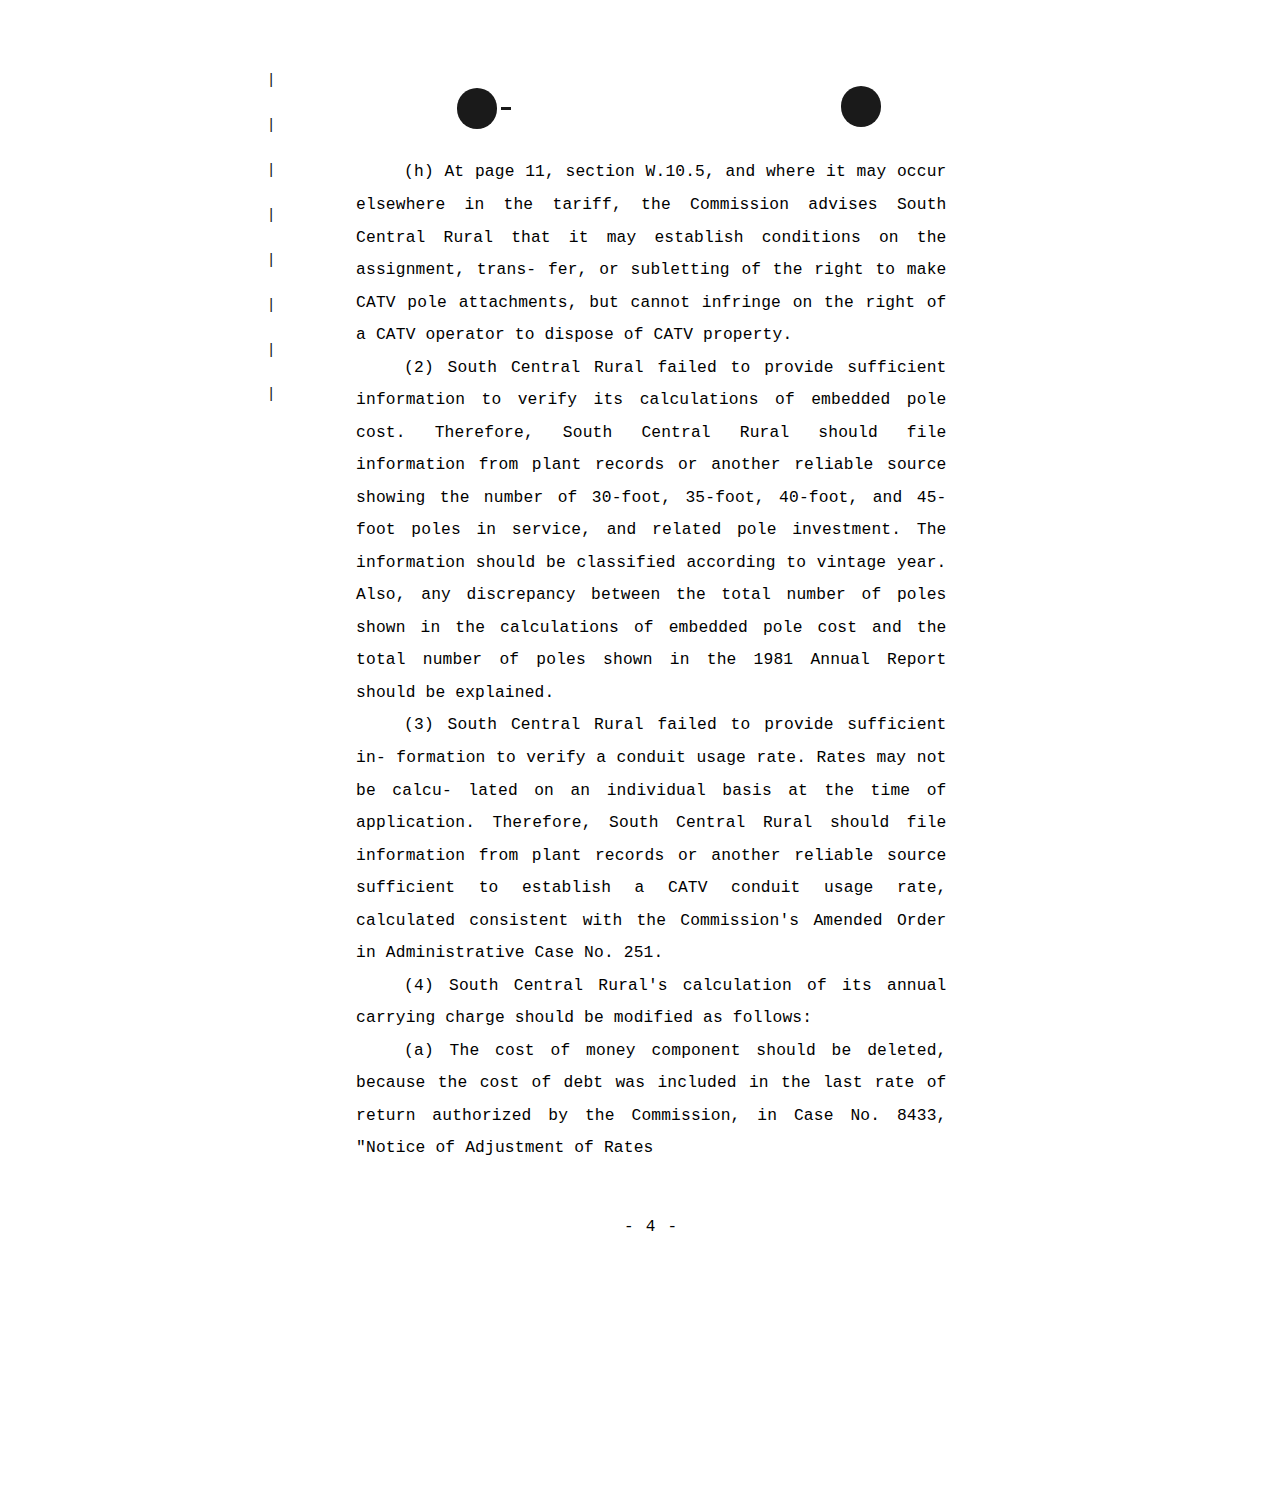| | | | | | | |
(h) At page 11, section W.10.5, and where it may occur elsewhere in the tariff, the Commission advises South Central Rural that it may establish conditions on the assignment, trans- fer, or subletting of the right to make CATV pole attachments, but cannot infringe on the right of a CATV operator to dispose of CATV property.
(2) South Central Rural failed to provide sufficient information to verify its calculations of embedded pole cost. Therefore, South Central Rural should file information from plant records or another reliable source showing the number of 30-foot, 35-foot, 40-foot, and 45-foot poles in service, and related pole investment. The information should be classified according to vintage year. Also, any discrepancy between the total number of poles shown in the calculations of embedded pole cost and the total number of poles shown in the 1981 Annual Report should be explained.
(3) South Central Rural failed to provide sufficient in- formation to verify a conduit usage rate. Rates may not be calcu- lated on an individual basis at the time of application. Therefore, South Central Rural should file information from plant records or another reliable source sufficient to establish a CATV conduit usage rate, calculated consistent with the Commission's Amended Order in Administrative Case No. 251.
(4) South Central Rural's calculation of its annual carrying charge should be modified as follows:
(a) The cost of money component should be deleted, because the cost of debt was included in the last rate of return authorized by the Commission, in Case No. 8433, "Notice of Adjustment of Rates
- 4 -